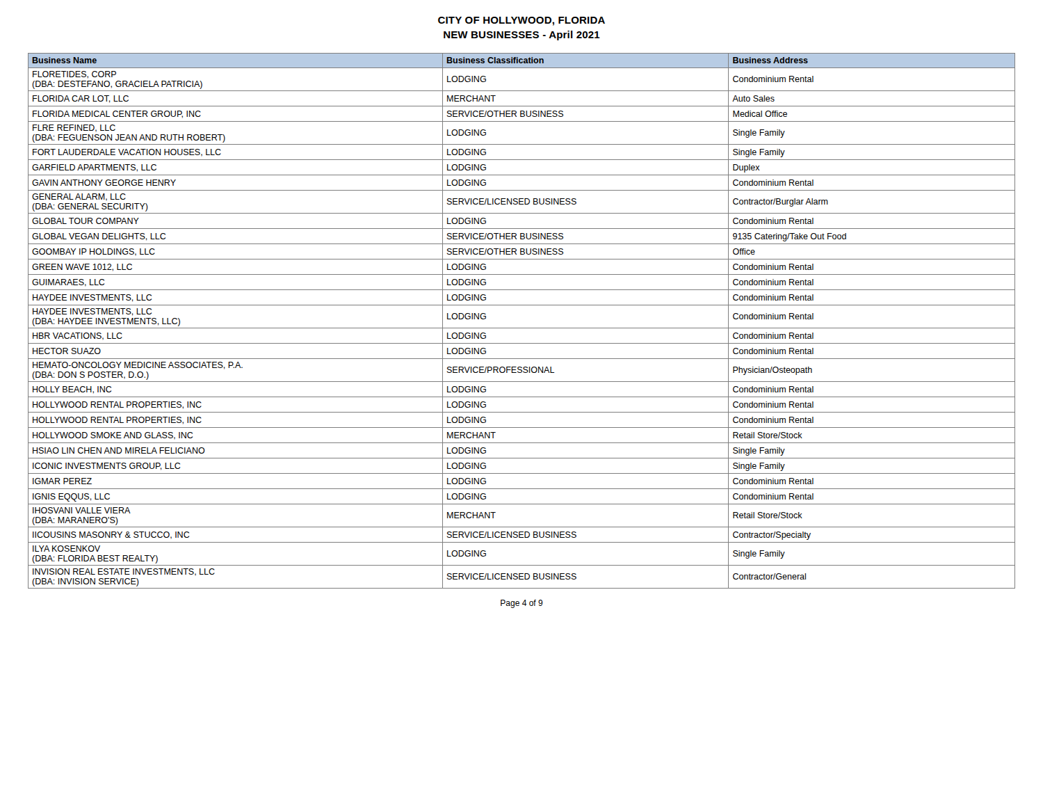CITY OF HOLLYWOOD, FLORIDA
NEW BUSINESSES - April 2021
| Business Name | Business Classification | Business Address |
| --- | --- | --- |
| FLORETIDES, CORP (DBA: DESTEFANO, GRACIELA PATRICIA) | LODGING | Condominium Rental |
| FLORIDA CAR LOT, LLC | MERCHANT | Auto Sales |
| FLORIDA MEDICAL CENTER GROUP, INC | SERVICE/OTHER BUSINESS | Medical Office |
| FLRE REFINED, LLC (DBA: FEGUENSON JEAN AND RUTH ROBERT) | LODGING | Single Family |
| FORT LAUDERDALE VACATION HOUSES, LLC | LODGING | Single Family |
| GARFIELD APARTMENTS, LLC | LODGING | Duplex |
| GAVIN ANTHONY GEORGE HENRY | LODGING | Condominium Rental |
| GENERAL ALARM, LLC (DBA: GENERAL SECURITY) | SERVICE/LICENSED BUSINESS | Contractor/Burglar Alarm |
| GLOBAL TOUR COMPANY | LODGING | Condominium Rental |
| GLOBAL VEGAN DELIGHTS, LLC | SERVICE/OTHER BUSINESS | 9135 Catering/Take Out Food |
| GOOMBAY IP HOLDINGS, LLC | SERVICE/OTHER BUSINESS | Office |
| GREEN WAVE 1012, LLC | LODGING | Condominium Rental |
| GUIMARAES, LLC | LODGING | Condominium Rental |
| HAYDEE INVESTMENTS, LLC | LODGING | Condominium Rental |
| HAYDEE INVESTMENTS, LLC (DBA: HAYDEE INVESTMENTS, LLC) | LODGING | Condominium Rental |
| HBR VACATIONS, LLC | LODGING | Condominium Rental |
| HECTOR SUAZO | LODGING | Condominium Rental |
| HEMATO-ONCOLOGY MEDICINE ASSOCIATES, P.A. (DBA: DON S POSTER, D.O.) | SERVICE/PROFESSIONAL | Physician/Osteopath |
| HOLLY BEACH, INC | LODGING | Condominium Rental |
| HOLLYWOOD RENTAL PROPERTIES, INC | LODGING | Condominium Rental |
| HOLLYWOOD RENTAL PROPERTIES, INC | LODGING | Condominium Rental |
| HOLLYWOOD SMOKE AND GLASS, INC | MERCHANT | Retail Store/Stock |
| HSIAO LIN CHEN AND MIRELA FELICIANO | LODGING | Single Family |
| ICONIC INVESTMENTS GROUP, LLC | LODGING | Single Family |
| IGMAR PEREZ | LODGING | Condominium Rental |
| IGNIS EQQUS, LLC | LODGING | Condominium Rental |
| IHOSVANI VALLE VIERA (DBA: MARANERO'S) | MERCHANT | Retail Store/Stock |
| IICOUSINS MASONRY & STUCCO, INC | SERVICE/LICENSED BUSINESS | Contractor/Specialty |
| ILYA KOSENKOV (DBA: FLORIDA BEST REALTY) | LODGING | Single Family |
| INVISION REAL ESTATE INVESTMENTS, LLC (DBA: INVISION SERVICE) | SERVICE/LICENSED BUSINESS | Contractor/General |
Page 4 of 9